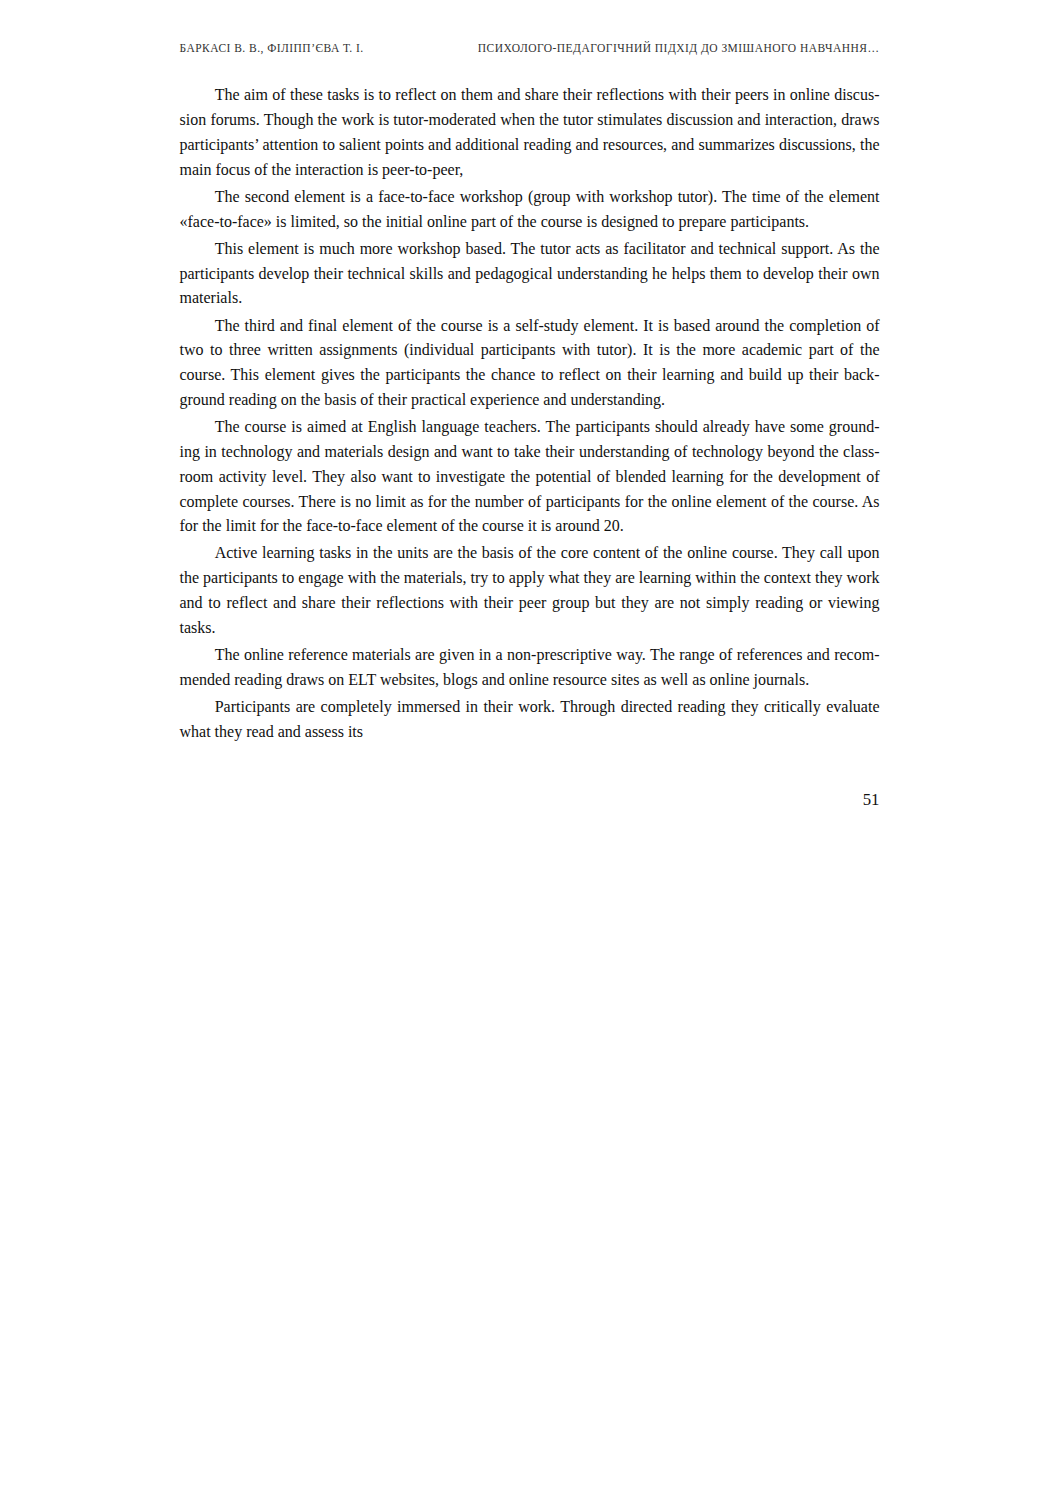Баркасі В. В., Філіпп’єва Т. І. Психолого-педагогічний підхід до змішаного навчання…
The aim of these tasks is to reflect on them and share their reflections with their peers in online discussion forums. Though the work is tutor-moderated when the tutor stimulates discussion and interaction, draws participants’ attention to salient points and additional reading and resources, and summarizes discussions, the main focus of the interaction is peer-to-peer,
The second element is a face-to-face workshop (group with workshop tutor). The time of the element «face-to-face» is limited, so the initial online part of the course is designed to prepare participants.
This element is much more workshop based. The tutor acts as facilitator and technical support. As the participants develop their technical skills and pedagogical understanding he helps them to develop their own materials.
The third and final element of the course is a self-study element. It is based around the completion of two to three written assignments (individual participants with tutor). It is the more academic part of the course. This element gives the participants the chance to reflect on their learning and build up their background reading on the basis of their practical experience and understanding.
The course is aimed at English language teachers. The participants should already have some grounding in technology and materials design and want to take their understanding of technology beyond the classroom activity level. They also want to investigate the potential of blended learning for the development of complete courses. There is no limit as for the number of participants for the online element of the course. As for the limit for the face-to-face element of the course it is around 20.
Active learning tasks in the units are the basis of the core content of the online course. They call upon the participants to engage with the materials, try to apply what they are learning within the context they work and to reflect and share their reflections with their peer group but they are not simply reading or viewing tasks.
The online reference materials are given in a non-prescriptive way. The range of references and recommended reading draws on ELT websites, blogs and online resource sites as well as online journals.
Participants are completely immersed in their work. Through directed reading they critically evaluate what they read and assess its
51